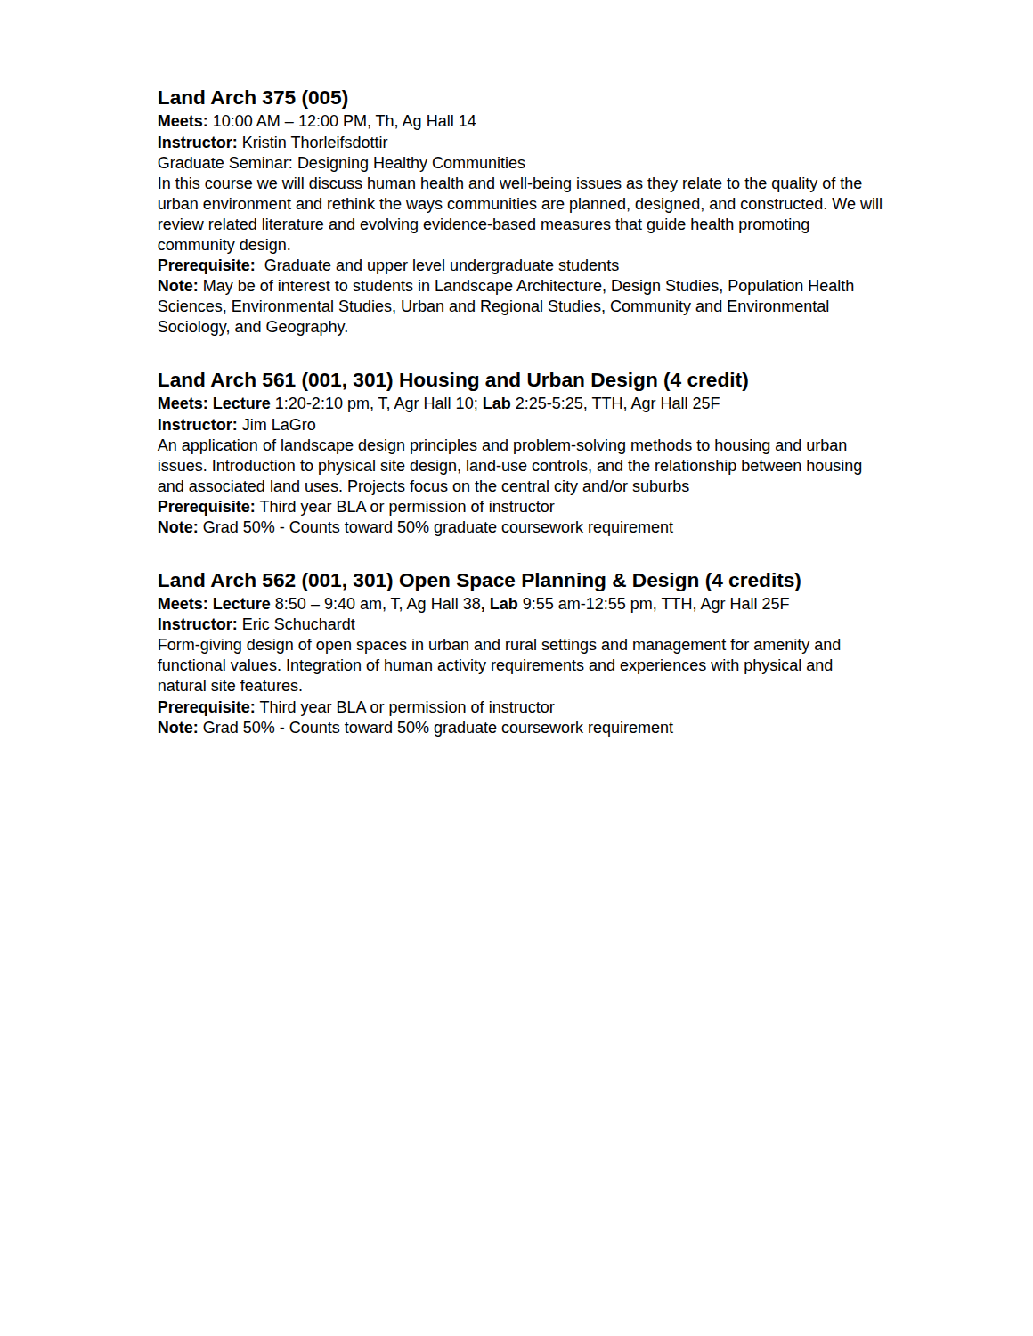Land Arch 375 (005)
Meets: 10:00 AM – 12:00 PM, Th, Ag Hall 14
Instructor: Kristin Thorleifsdottir
Graduate Seminar: Designing Healthy Communities
In this course we will discuss human health and well-being issues as they relate to the quality of the urban environment and rethink the ways communities are planned, designed, and constructed. We will review related literature and evolving evidence-based measures that guide health promoting community design.
Prerequisite: Graduate and upper level undergraduate students
Note: May be of interest to students in Landscape Architecture, Design Studies, Population Health Sciences, Environmental Studies, Urban and Regional Studies, Community and Environmental Sociology, and Geography.
Land Arch 561 (001, 301) Housing and Urban Design (4 credit)
Meets: Lecture 1:20-2:10 pm, T, Agr Hall 10; Lab 2:25-5:25, TTH, Agr Hall 25F
Instructor: Jim LaGro
An application of landscape design principles and problem-solving methods to housing and urban issues. Introduction to physical site design, land-use controls, and the relationship between housing and associated land uses. Projects focus on the central city and/or suburbs
Prerequisite: Third year BLA or permission of instructor
Note: Grad 50% - Counts toward 50% graduate coursework requirement
Land Arch 562 (001, 301) Open Space Planning & Design (4 credits)
Meets: Lecture 8:50 – 9:40 am, T, Ag Hall 38, Lab 9:55 am-12:55 pm, TTH, Agr Hall 25F
Instructor: Eric Schuchardt
Form-giving design of open spaces in urban and rural settings and management for amenity and functional values. Integration of human activity requirements and experiences with physical and natural site features.
Prerequisite: Third year BLA or permission of instructor
Note: Grad 50% - Counts toward 50% graduate coursework requirement